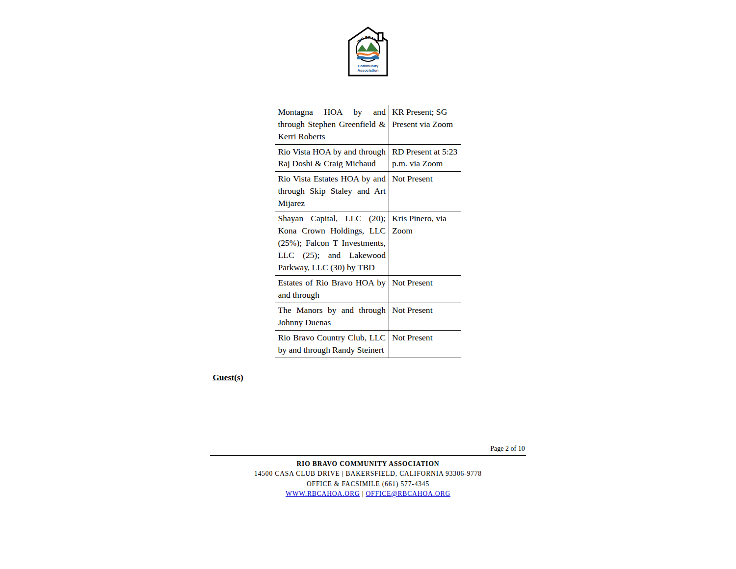RIO BRAVO Community Association
| Montagna HOA by and through Stephen Greenfield & Kerri Roberts | KR Present; SG Present via Zoom |
| Rio Vista HOA by and through Raj Doshi & Craig Michaud | RD Present at 5:23 p.m. via Zoom |
| Rio Vista Estates HOA by and through Skip Staley and Art Mijarez | Not Present |
| Shayan Capital, LLC (20); Kona Crown Holdings, LLC (25%); Falcon T Investments, LLC (25); and Lakewood Parkway, LLC (30) by TBD | Kris Pinero, via Zoom |
| Estates of Rio Bravo HOA by and through | Not Present |
| The Manors by and through Johnny Duenas | Not Present |
| Rio Bravo Country Club, LLC by and through Randy Steinert | Not Present |
Guest(s)
Page 2 of 10
RIO BRAVO COMMUNITY ASSOCIATION
14500 CASA CLUB DRIVE | BAKERSFIELD, CALIFORNIA 93306-9778
OFFICE & FACSIMILE (661) 577-4345
WWW.RBCAHOA.ORG | OFFICE@RBCAHOA.ORG